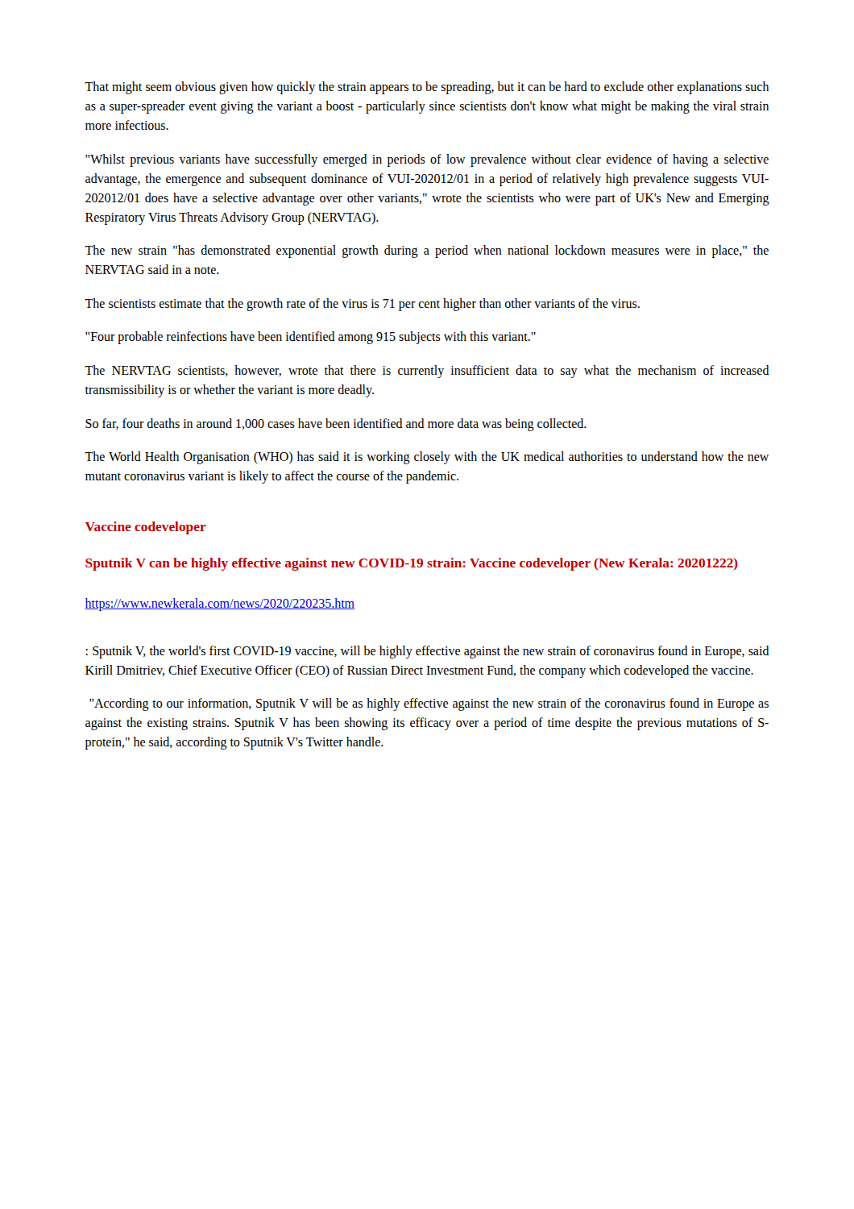That might seem obvious given how quickly the strain appears to be spreading, but it can be hard to exclude other explanations such as a super-spreader event giving the variant a boost - particularly since scientists don't know what might be making the viral strain more infectious.
"Whilst previous variants have successfully emerged in periods of low prevalence without clear evidence of having a selective advantage, the emergence and subsequent dominance of VUI-202012/01 in a period of relatively high prevalence suggests VUI-202012/01 does have a selective advantage over other variants," wrote the scientists who were part of UK's New and Emerging Respiratory Virus Threats Advisory Group (NERVTAG).
The new strain "has demonstrated exponential growth during a period when national lockdown measures were in place," the NERVTAG said in a note.
The scientists estimate that the growth rate of the virus is 71 per cent higher than other variants of the virus.
"Four probable reinfections have been identified among 915 subjects with this variant."
The NERVTAG scientists, however, wrote that there is currently insufficient data to say what the mechanism of increased transmissibility is or whether the variant is more deadly.
So far, four deaths in around 1,000 cases have been identified and more data was being collected.
The World Health Organisation (WHO) has said it is working closely with the UK medical authorities to understand how the new mutant coronavirus variant is likely to affect the course of the pandemic.
Vaccine codeveloper
Sputnik V can be highly effective against new COVID-19 strain: Vaccine codeveloper (New Kerala: 20201222)
https://www.newkerala.com/news/2020/220235.htm
: Sputnik V, the world's first COVID-19 vaccine, will be highly effective against the new strain of coronavirus found in Europe, said Kirill Dmitriev, Chief Executive Officer (CEO) of Russian Direct Investment Fund, the company which codeveloped the vaccine.
"According to our information, Sputnik V will be as highly effective against the new strain of the coronavirus found in Europe as against the existing strains. Sputnik V has been showing its efficacy over a period of time despite the previous mutations of S-protein," he said, according to Sputnik V's Twitter handle.